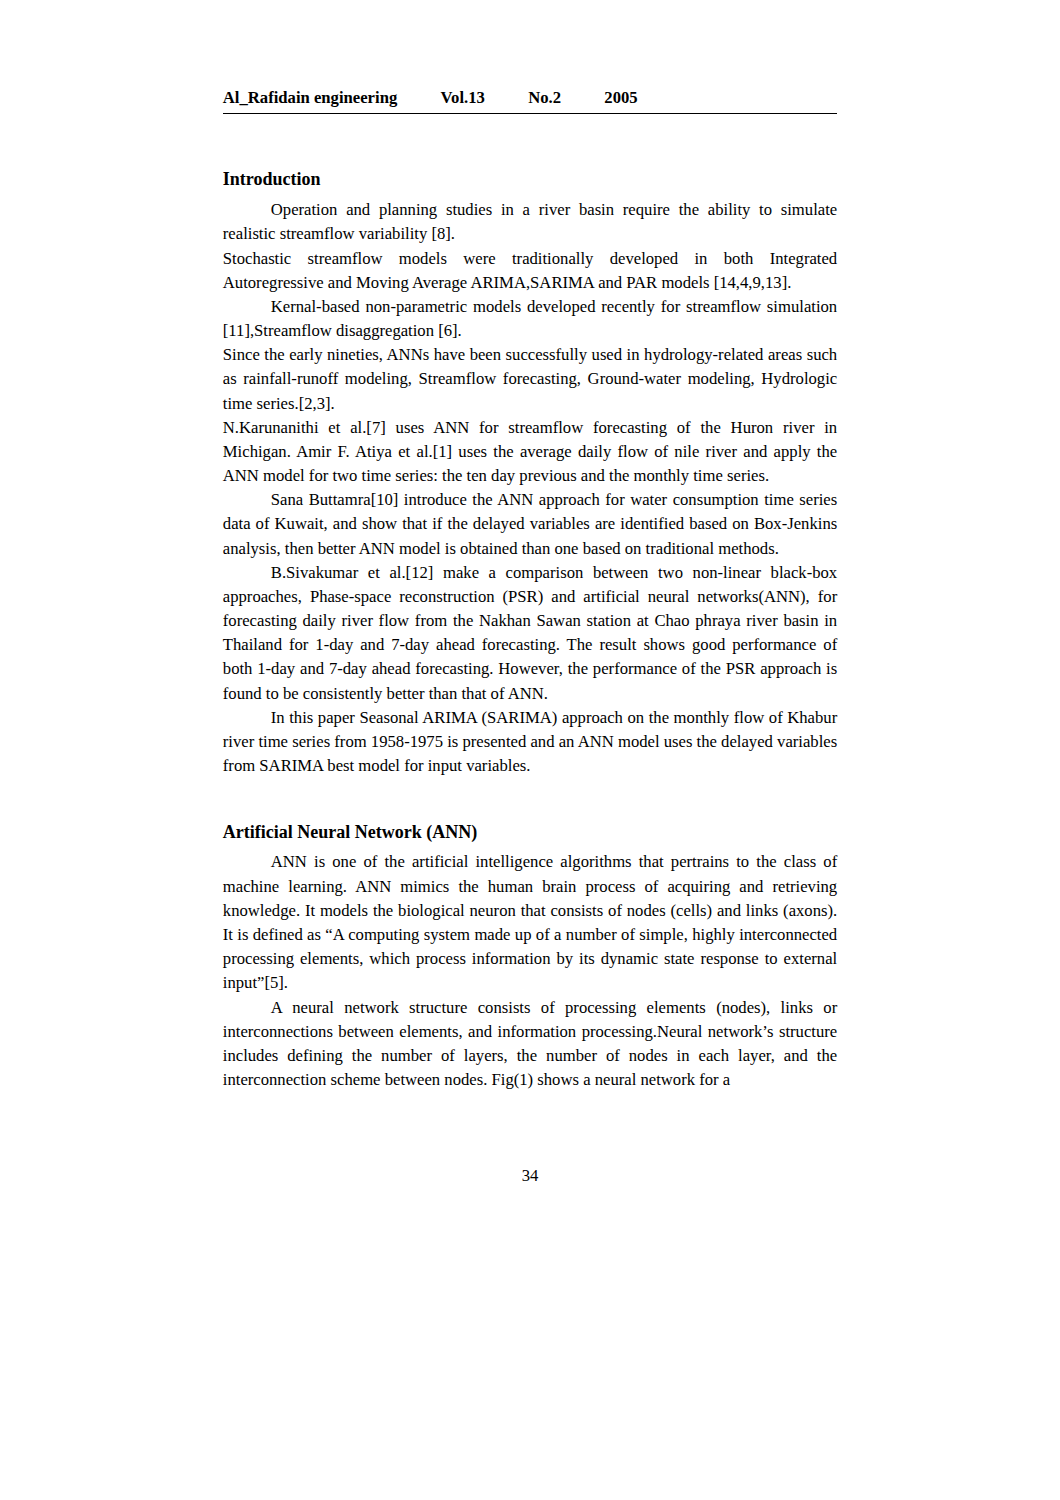Al_Rafidain engineering Vol.13 No.22005
Introduction
Operation and planning studies in a river basin require the ability to simulate realistic streamflow variability [8].
Stochastic streamflow models were traditionally developed in both Integrated Autoregressive and Moving Average ARIMA,SARIMA and PAR models [14,4,9,13].
Kernal-based non-parametric models developed recently for streamflow simulation [11],Streamflow disaggregation [6].
Since the early nineties, ANNs have been successfully used in hydrology-related areas such as rainfall-runoff modeling, Streamflow forecasting, Ground-water modeling, Hydrologic time series.[2,3].
N.Karunanithi et al.[7] uses ANN for streamflow forecasting of the Huron river in Michigan. Amir F. Atiya et al.[1] uses the average daily flow of nile river and apply the ANN model for two time series: the ten day previous and the monthly time series.
Sana Buttamra[10] introduce the ANN approach for water consumption time series data of Kuwait, and show that if the delayed variables are identified based on Box-Jenkins analysis, then better ANN model is obtained than one based on traditional methods.
B.Sivakumar et al.[12] make a comparison between two non-linear black-box approaches, Phase-space reconstruction (PSR) and artificial neural networks(ANN), for forecasting daily river flow from the Nakhan Sawan station at Chao phraya river basin in Thailand for 1-day and 7-day ahead forecasting. The result shows good performance of both 1-day and 7-day ahead forecasting. However, the performance of the PSR approach is found to be consistently better than that of ANN.
In this paper Seasonal ARIMA (SARIMA) approach on the monthly flow of Khabur river time series from 1958-1975 is presented and an ANN model uses the delayed variables from SARIMA best model for input variables.
Artificial Neural Network (ANN)
ANN is one of the artificial intelligence algorithms that pertrains to the class of machine learning. ANN mimics the human brain process of acquiring and retrieving knowledge. It models the biological neuron that consists of nodes (cells) and links (axons). It is defined as “A computing system made up of a number of simple, highly interconnected processing elements, which process information by its dynamic state response to external input”[5].
A neural network structure consists of processing elements (nodes), links or interconnections between elements, and information processing.Neural network’s structure includes defining the number of layers, the number of nodes in each layer, and the interconnection scheme between nodes. Fig(1) shows a neural network for a
34